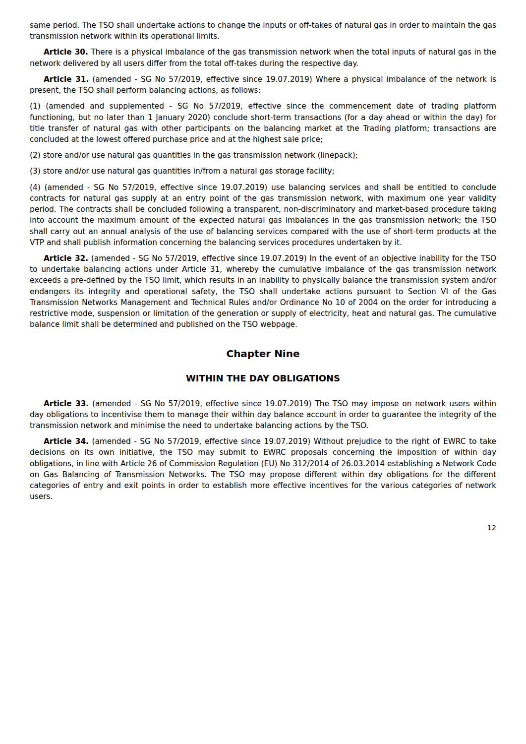same period. The TSO shall undertake actions to change the inputs or off-takes of natural gas in order to maintain the gas transmission network within its operational limits.
Article 30. There is a physical imbalance of the gas transmission network when the total inputs of natural gas in the network delivered by all users differ from the total off-takes during the respective day.
Article 31. (amended - SG No 57/2019, effective since 19.07.2019) Where a physical imbalance of the network is present, the TSO shall perform balancing actions, as follows:
(1) (amended and supplemented - SG No 57/2019, effective since the commencement date of trading platform functioning, but no later than 1 January 2020) conclude short-term transactions (for a day ahead or within the day) for title transfer of natural gas with other participants on the balancing market at the Trading platform; transactions are concluded at the lowest offered purchase price and at the highest sale price;
(2) store and/or use natural gas quantities in the gas transmission network (linepack);
(3) store and/or use natural gas quantities in/from a natural gas storage facility;
(4) (amended - SG No 57/2019, effective since 19.07.2019) use balancing services and shall be entitled to conclude contracts for natural gas supply at an entry point of the gas transmission network, with maximum one year validity period. The contracts shall be concluded following a transparent, non-discriminatory and market-based procedure taking into account the maximum amount of the expected natural gas imbalances in the gas transmission network; the TSO shall carry out an annual analysis of the use of balancing services compared with the use of short-term products at the VTP and shall publish information concerning the balancing services procedures undertaken by it.
Article 32. (amended - SG No 57/2019, effective since 19.07.2019) In the event of an objective inability for the TSO to undertake balancing actions under Article 31, whereby the cumulative imbalance of the gas transmission network exceeds a pre-defined by the TSO limit, which results in an inability to physically balance the transmission system and/or endangers its integrity and operational safety, the TSO shall undertake actions pursuant to Section VI of the Gas Transmission Networks Management and Technical Rules and/or Ordinance No 10 of 2004 on the order for introducing a restrictive mode, suspension or limitation of the generation or supply of electricity, heat and natural gas. The cumulative balance limit shall be determined and published on the TSO webpage.
Chapter Nine
WITHIN THE DAY OBLIGATIONS
Article 33. (amended - SG No 57/2019, effective since 19.07.2019) The TSO may impose on network users within day obligations to incentivise them to manage their within day balance account in order to guarantee the integrity of the transmission network and minimise the need to undertake balancing actions by the TSO.
Article 34. (amended - SG No 57/2019, effective since 19.07.2019) Without prejudice to the right of EWRC to take decisions on its own initiative, the TSO may submit to EWRC proposals concerning the imposition of within day obligations, in line with Article 26 of Commission Regulation (EU) No 312/2014 of 26.03.2014 establishing a Network Code on Gas Balancing of Transmission Networks. The TSO may propose different within day obligations for the different categories of entry and exit points in order to establish more effective incentives for the various categories of network users.
12